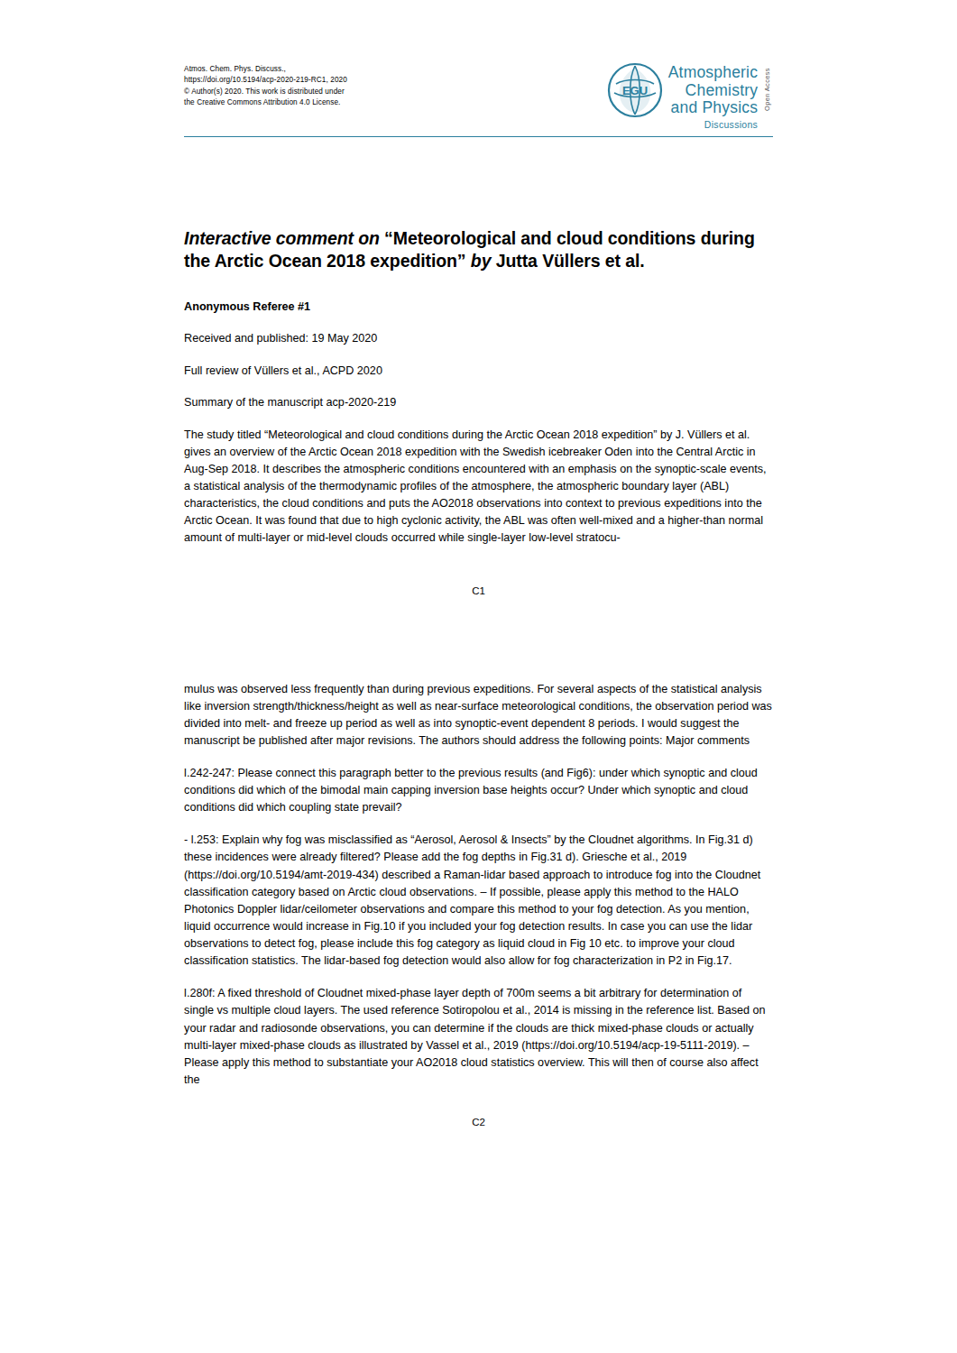Atmos. Chem. Phys. Discuss.,
https://doi.org/10.5194/acp-2020-219-RC1, 2020
© Author(s) 2020. This work is distributed under
the Creative Commons Attribution 4.0 License.
EGU
Atmospheric Chemistry and Physics Discussions
Open Access
Interactive comment on “Meteorological and cloud conditions during the Arctic Ocean 2018 expedition” by Jutta Vüllers et al.
Anonymous Referee #1
Received and published: 19 May 2020
Full review of Vüllers et al., ACPD 2020
Summary of the manuscript acp-2020-219
The study titled “Meteorological and cloud conditions during the Arctic Ocean 2018 expedition” by J. Vüllers et al. gives an overview of the Arctic Ocean 2018 expedition with the Swedish icebreaker Oden into the Central Arctic in Aug-Sep 2018. It describes the atmospheric conditions encountered with an emphasis on the synoptic-scale events, a statistical analysis of the thermodynamic profiles of the atmosphere, the atmospheric boundary layer (ABL) characteristics, the cloud conditions and puts the AO2018 observations into context to previous expeditions into the Arctic Ocean. It was found that due to high cyclonic activity, the ABL was often well-mixed and a higher-than normal amount of multi-layer or mid-level clouds occurred while single-layer low-level stratocu-
C1
mulus was observed less frequently than during previous expeditions. For several aspects of the statistical analysis like inversion strength/thickness/height as well as near-surface meteorological conditions, the observation period was divided into melt- and freeze up period as well as into synoptic-event dependent 8 periods. I would suggest the manuscript be published after major revisions. The authors should address the following points: Major comments
l.242-247: Please connect this paragraph better to the previous results (and Fig6): under which synoptic and cloud conditions did which of the bimodal main capping inversion base heights occur? Under which synoptic and cloud conditions did which coupling state prevail?
- l.253: Explain why fog was misclassified as “Aerosol, Aerosol & Insects” by the Cloudnet algorithms. In Fig.31 d) these incidences were already filtered? Please add the fog depths in Fig.31 d). Griesche et al., 2019 (https://doi.org/10.5194/amt-2019-434) described a Raman-lidar based approach to introduce fog into the Cloudnet classification category based on Arctic cloud observations. – If possible, please apply this method to the HALO Photonics Doppler lidar/ceilometer observations and compare this method to your fog detection. As you mention, liquid occurrence would increase in Fig.10 if you included your fog detection results. In case you can use the lidar observations to detect fog, please include this fog category as liquid cloud in Fig 10 etc. to improve your cloud classification statistics. The lidar-based fog detection would also allow for fog characterization in P2 in Fig.17.
l.280f: A fixed threshold of Cloudnet mixed-phase layer depth of 700m seems a bit arbitrary for determination of single vs multiple cloud layers. The used reference Sotiropolou et al., 2014 is missing in the reference list. Based on your radar and radiosonde observations, you can determine if the clouds are thick mixed-phase clouds or actually multi-layer mixed-phase clouds as illustrated by Vassel et al., 2019 (https://doi.org/10.5194/acp-19-5111-2019). – Please apply this method to substantiate your AO2018 cloud statistics overview. This will then of course also affect the
C2